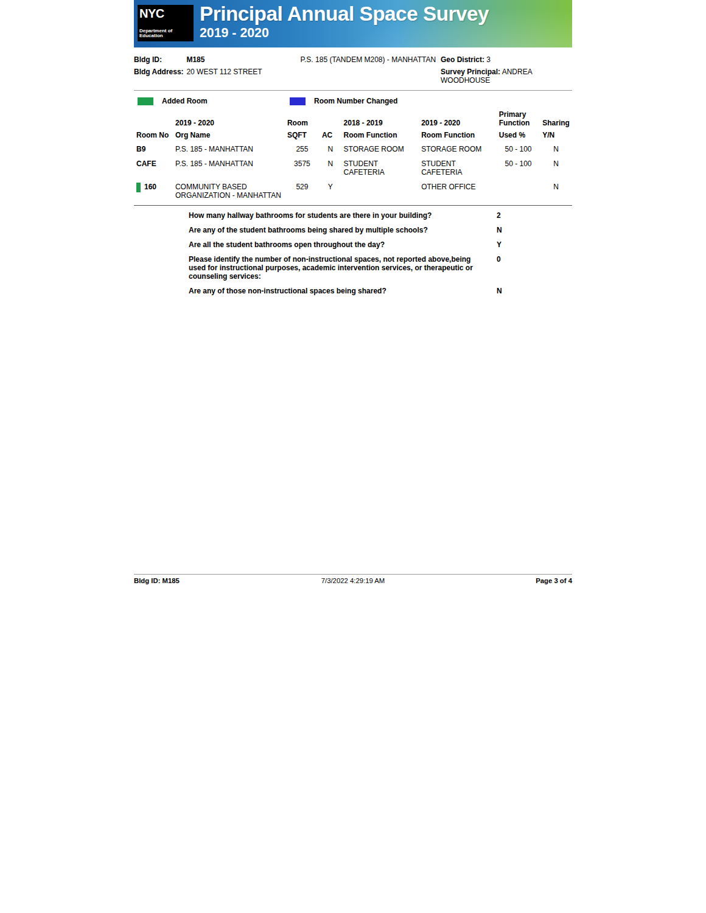NYC Department of
Education
Principal Annual Space Survey
2019 - 2020
| Bldg ID: | M185 | P.S. 185 (TANDEM M208) - MANHATTAN | Geo District: 3 |
| Bldg Address: | 20 WEST 112 STREET | Survey Principal: ANDREA WOODHOUSE |
| | Added Room | | Room Number Changed |
| | 2019 - 2020 | Room | | 2018 - 2019 | 2019 - 2020 | Primary Function | Sharing |
| --- | --- | --- | --- | --- | --- | --- | --- |
| Room No | Org Name | SQFT | AC | Room Function | Room Function | Used % | Y/N |
| B9 | P.S. 185 - MANHATTAN | 255 | N | STORAGE ROOM | STORAGE ROOM | 50 - 100 | N |
| CAFE | P.S. 185 - MANHATTAN | 3575 | N | STUDENT CAFETERIA | STUDENT CAFETERIA | 50 - 100 | N |
| 160 | COMMUNITY BASED ORGANIZATION - MANHATTAN | 529 | Y | | OTHER OFFICE | | N |
| How many hallway bathrooms for students are there in your building? | 2 |
| Are any of the student bathrooms being shared by multiple schools? | N |
| Are all the student bathrooms open throughout the day? | Y |
| Please identify the number of non-instructional spaces, not reported above,being used for instructional purposes, academic intervention services, or therapeutic or counseling services: | 0 |
| Are any of those non-instructional spaces being shared? | N |
| Bldg ID: M185 | 7/3/2022 4:29:19 AM | Page 3 of 4 |